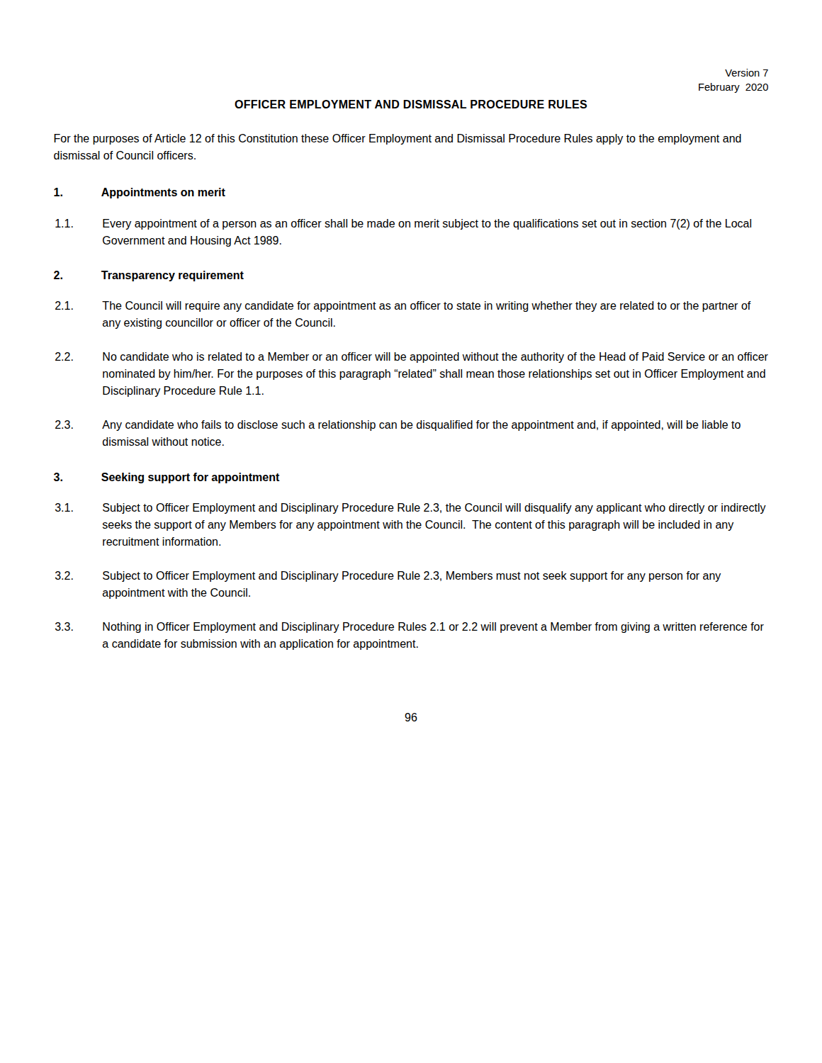Version 7
February 2020
OFFICER EMPLOYMENT AND DISMISSAL PROCEDURE RULES
For the purposes of Article 12 of this Constitution these Officer Employment and Dismissal Procedure Rules apply to the employment and dismissal of Council officers.
1. Appointments on merit
1.1.
Every appointment of a person as an officer shall be made on merit subject to the qualifications set out in section 7(2) of the Local Government and Housing Act 1989.
2. Transparency requirement
2.1.
The Council will require any candidate for appointment as an officer to state in writing whether they are related to or the partner of any existing councillor or officer of the Council.
2.2.
No candidate who is related to a Member or an officer will be appointed without the authority of the Head of Paid Service or an officer nominated by him/her. For the purposes of this paragraph “related” shall mean those relationships set out in Officer Employment and Disciplinary Procedure Rule 1.1.
2.3.
Any candidate who fails to disclose such a relationship can be disqualified for the appointment and, if appointed, will be liable to dismissal without notice.
3. Seeking support for appointment
3.1.
Subject to Officer Employment and Disciplinary Procedure Rule 2.3, the Council will disqualify any applicant who directly or indirectly seeks the support of any Members for any appointment with the Council. The content of this paragraph will be included in any recruitment information.
3.2.
Subject to Officer Employment and Disciplinary Procedure Rule 2.3, Members must not seek support for any person for any appointment with the Council.
3.3.
Nothing in Officer Employment and Disciplinary Procedure Rules 2.1 or 2.2 will prevent a Member from giving a written reference for a candidate for submission with an application for appointment.
96